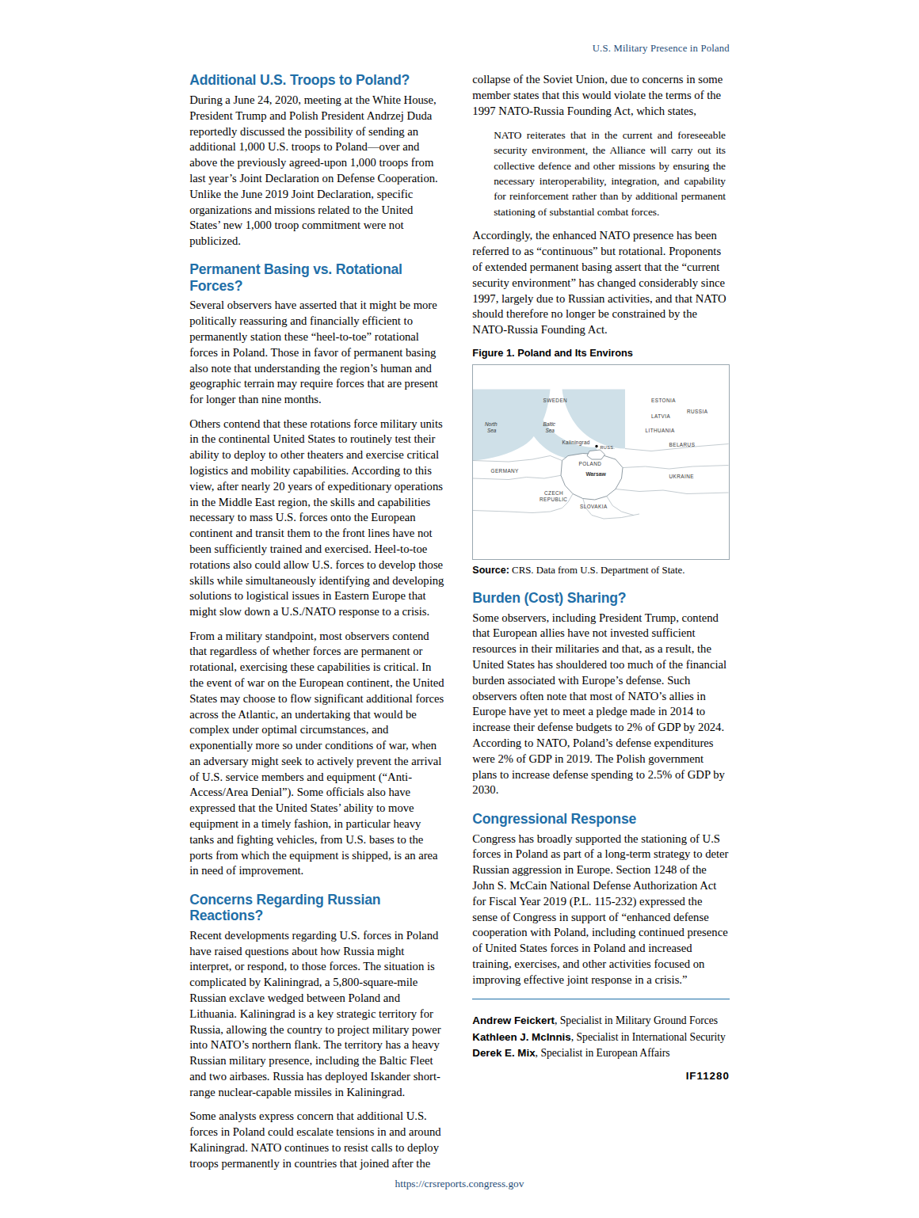U.S. Military Presence in Poland
Additional U.S. Troops to Poland?
During a June 24, 2020, meeting at the White House, President Trump and Polish President Andrzej Duda reportedly discussed the possibility of sending an additional 1,000 U.S. troops to Poland—over and above the previously agreed-upon 1,000 troops from last year’s Joint Declaration on Defense Cooperation. Unlike the June 2019 Joint Declaration, specific organizations and missions related to the United States’ new 1,000 troop commitment were not publicized.
Permanent Basing vs. Rotational Forces?
Several observers have asserted that it might be more politically reassuring and financially efficient to permanently station these “heel-to-toe” rotational forces in Poland. Those in favor of permanent basing also note that understanding the region’s human and geographic terrain may require forces that are present for longer than nine months.
Others contend that these rotations force military units in the continental United States to routinely test their ability to deploy to other theaters and exercise critical logistics and mobility capabilities. According to this view, after nearly 20 years of expeditionary operations in the Middle East region, the skills and capabilities necessary to mass U.S. forces onto the European continent and transit them to the front lines have not been sufficiently trained and exercised. Heel-to-toe rotations also could allow U.S. forces to develop those skills while simultaneously identifying and developing solutions to logistical issues in Eastern Europe that might slow down a U.S./NATO response to a crisis.
From a military standpoint, most observers contend that regardless of whether forces are permanent or rotational, exercising these capabilities is critical. In the event of war on the European continent, the United States may choose to flow significant additional forces across the Atlantic, an undertaking that would be complex under optimal circumstances, and exponentially more so under conditions of war, when an adversary might seek to actively prevent the arrival of U.S. service members and equipment (“Anti-Access/Area Denial”). Some officials also have expressed that the United States’ ability to move equipment in a timely fashion, in particular heavy tanks and fighting vehicles, from U.S. bases to the ports from which the equipment is shipped, is an area in need of improvement.
Concerns Regarding Russian Reactions?
Recent developments regarding U.S. forces in Poland have raised questions about how Russia might interpret, or respond, to those forces. The situation is complicated by Kaliningrad, a 5,800-square-mile Russian exclave wedged between Poland and Lithuania. Kaliningrad is a key strategic territory for Russia, allowing the country to project military power into NATO’s northern flank. The territory has a heavy Russian military presence, including the Baltic Fleet and two airbases. Russia has deployed Iskander short-range nuclear-capable missiles in Kaliningrad.
Some analysts express concern that additional U.S. forces in Poland could escalate tensions in and around Kaliningrad. NATO continues to resist calls to deploy troops permanently in countries that joined after the
collapse of the Soviet Union, due to concerns in some member states that this would violate the terms of the 1997 NATO-Russia Founding Act, which states,
NATO reiterates that in the current and foreseeable security environment, the Alliance will carry out its collective defence and other missions by ensuring the necessary interoperability, integration, and capability for reinforcement rather than by additional permanent stationing of substantial combat forces.
Accordingly, the enhanced NATO presence has been referred to as “continuous” but rotational. Proponents of extended permanent basing assert that the “current security environment” has changed considerably since 1997, largely due to Russian activities, and that NATO should therefore no longer be constrained by the NATO-Russia Founding Act.
Figure 1. Poland and Its Environs
SWEDEN ESTONIA North Sea Baltic Sea LATVIA RUSSIA LITHUANIA Kaliningrad RUSS. BELARUS POLAND + Warsaw GERMANY UKRAINE CZECH REPUBLIC SLOVAKIA
Source: CRS. Data from U.S. Department of State.
Burden (Cost) Sharing?
Some observers, including President Trump, contend that European allies have not invested sufficient resources in their militaries and that, as a result, the United States has shouldered too much of the financial burden associated with Europe’s defense. Such observers often note that most of NATO’s allies in Europe have yet to meet a pledge made in 2014 to increase their defense budgets to 2% of GDP by 2024. According to NATO, Poland’s defense expenditures were 2% of GDP in 2019. The Polish government plans to increase defense spending to 2.5% of GDP by 2030.
Congressional Response
Congress has broadly supported the stationing of U.S forces in Poland as part of a long-term strategy to deter Russian aggression in Europe. Section 1248 of the John S. McCain National Defense Authorization Act for Fiscal Year 2019 (P.L. 115-232) expressed the sense of Congress in support of “enhanced defense cooperation with Poland, including continued presence of United States forces in Poland and increased training, exercises, and other activities focused on improving effective joint response in a crisis.”
Andrew Feickert, Specialist in Military Ground Forces
Kathleen J. McInnis, Specialist in International Security
Derek E. Mix, Specialist in European Affairs
IF11280
https://crsreports.congress.gov